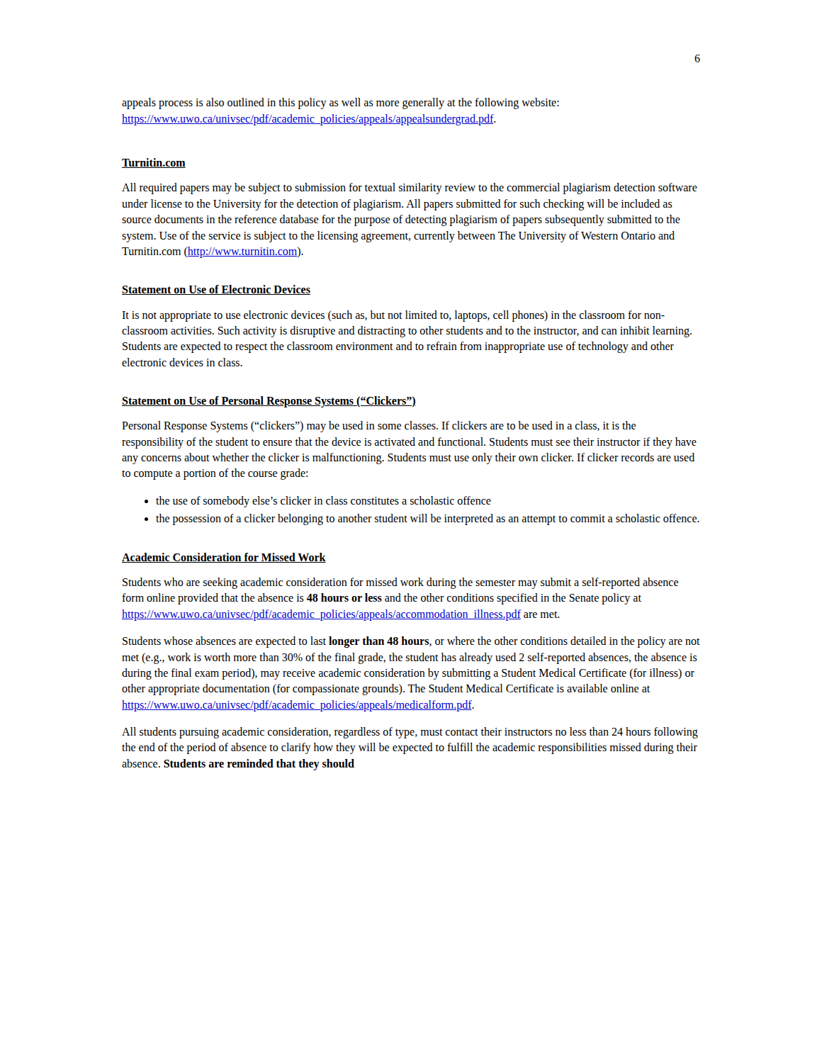6
appeals process is also outlined in this policy as well as more generally at the following website: https://www.uwo.ca/univsec/pdf/academic_policies/appeals/appealsundergrad.pdf.
Turnitin.com
All required papers may be subject to submission for textual similarity review to the commercial plagiarism detection software under license to the University for the detection of plagiarism. All papers submitted for such checking will be included as source documents in the reference database for the purpose of detecting plagiarism of papers subsequently submitted to the system. Use of the service is subject to the licensing agreement, currently between The University of Western Ontario and Turnitin.com (http://www.turnitin.com).
Statement on Use of Electronic Devices
It is not appropriate to use electronic devices (such as, but not limited to, laptops, cell phones) in the classroom for non-classroom activities. Such activity is disruptive and distracting to other students and to the instructor, and can inhibit learning. Students are expected to respect the classroom environment and to refrain from inappropriate use of technology and other electronic devices in class.
Statement on Use of Personal Response Systems (“Clickers”)
Personal Response Systems (“clickers”) may be used in some classes. If clickers are to be used in a class, it is the responsibility of the student to ensure that the device is activated and functional. Students must see their instructor if they have any concerns about whether the clicker is malfunctioning. Students must use only their own clicker. If clicker records are used to compute a portion of the course grade:
the use of somebody else’s clicker in class constitutes a scholastic offence
the possession of a clicker belonging to another student will be interpreted as an attempt to commit a scholastic offence.
Academic Consideration for Missed Work
Students who are seeking academic consideration for missed work during the semester may submit a self-reported absence form online provided that the absence is 48 hours or less and the other conditions specified in the Senate policy at https://www.uwo.ca/univsec/pdf/academic_policies/appeals/accommodation_illness.pdf are met.
Students whose absences are expected to last longer than 48 hours, or where the other conditions detailed in the policy are not met (e.g., work is worth more than 30% of the final grade, the student has already used 2 self-reported absences, the absence is during the final exam period), may receive academic consideration by submitting a Student Medical Certificate (for illness) or other appropriate documentation (for compassionate grounds). The Student Medical Certificate is available online at https://www.uwo.ca/univsec/pdf/academic_policies/appeals/medicalform.pdf.
All students pursuing academic consideration, regardless of type, must contact their instructors no less than 24 hours following the end of the period of absence to clarify how they will be expected to fulfill the academic responsibilities missed during their absence. Students are reminded that they should